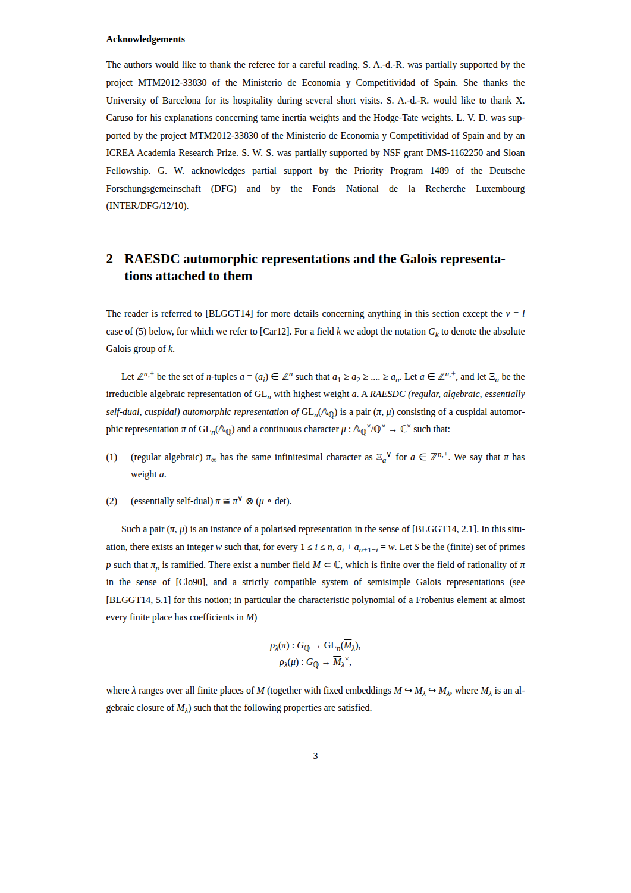Acknowledgements
The authors would like to thank the referee for a careful reading. S. A.-d.-R. was partially supported by the project MTM2012-33830 of the Ministerio de Economía y Competitividad of Spain. She thanks the University of Barcelona for its hospitality during several short visits. S. A.-d.-R. would like to thank X. Caruso for his explanations concerning tame inertia weights and the Hodge-Tate weights. L. V. D. was supported by the project MTM2012-33830 of the Ministerio de Economía y Competitividad of Spain and by an ICREA Academia Research Prize. S. W. S. was partially supported by NSF grant DMS-1162250 and Sloan Fellowship. G. W. acknowledges partial support by the Priority Program 1489 of the Deutsche Forschungsgemeinschaft (DFG) and by the Fonds National de la Recherche Luxembourg (INTER/DFG/12/10).
2 RAESDC automorphic representations and the Galois representations attached to them
The reader is referred to [BLGGT14] for more details concerning anything in this section except the v = l case of (5) below, for which we refer to [Car12]. For a field k we adopt the notation Gk to denote the absolute Galois group of k.
Let ℤn,+ be the set of n-tuples a = (ai) ∈ ℤn such that a1 ≥ a2 ≥ .... ≥ an. Let a ∈ ℤn,+, and let Ξa be the irreducible algebraic representation of GLn with highest weight a. A RAESDC (regular, algebraic, essentially self-dual, cuspidal) automorphic representation of GLn(𝔸ℚ) is a pair (π, μ) consisting of a cuspidal automorphic representation π of GLn(𝔸ℚ) and a continuous character μ : 𝔸ℚ×/ℚ× → ℂ× such that:
(1)(regular algebraic) π∞ has the same infinitesimal character as Ξa∨ for a ∈ ℤn,+. We say that π has weight a.
(2)(essentially self-dual) π ≅ π∨ ⊗ (μ ∘ det).
Such a pair (π, μ) is an instance of a polarised representation in the sense of [BLGGT14, 2.1]. In this situation, there exists an integer w such that, for every 1 ≤ i ≤ n, ai + an+1−i = w. Let S be the (finite) set of primes p such that πp is ramified. There exist a number field M ⊂ ℂ, which is finite over the field of rationality of π in the sense of [Clo90], and a strictly compatible system of semisimple Galois representations (see [BLGGT14, 5.1] for this notion; in particular the characteristic polynomial of a Frobenius element at almost every finite place has coefficients in M)
ρλ(π) : Gℚ → GLn(Mλ), ρλ(μ) : Gℚ → Mλ×,
where λ ranges over all finite places of M (together with fixed embeddings M ↪ Mλ ↪ Mλ, where Mλ is an algebraic closure of Mλ) such that the following properties are satisfied.
3